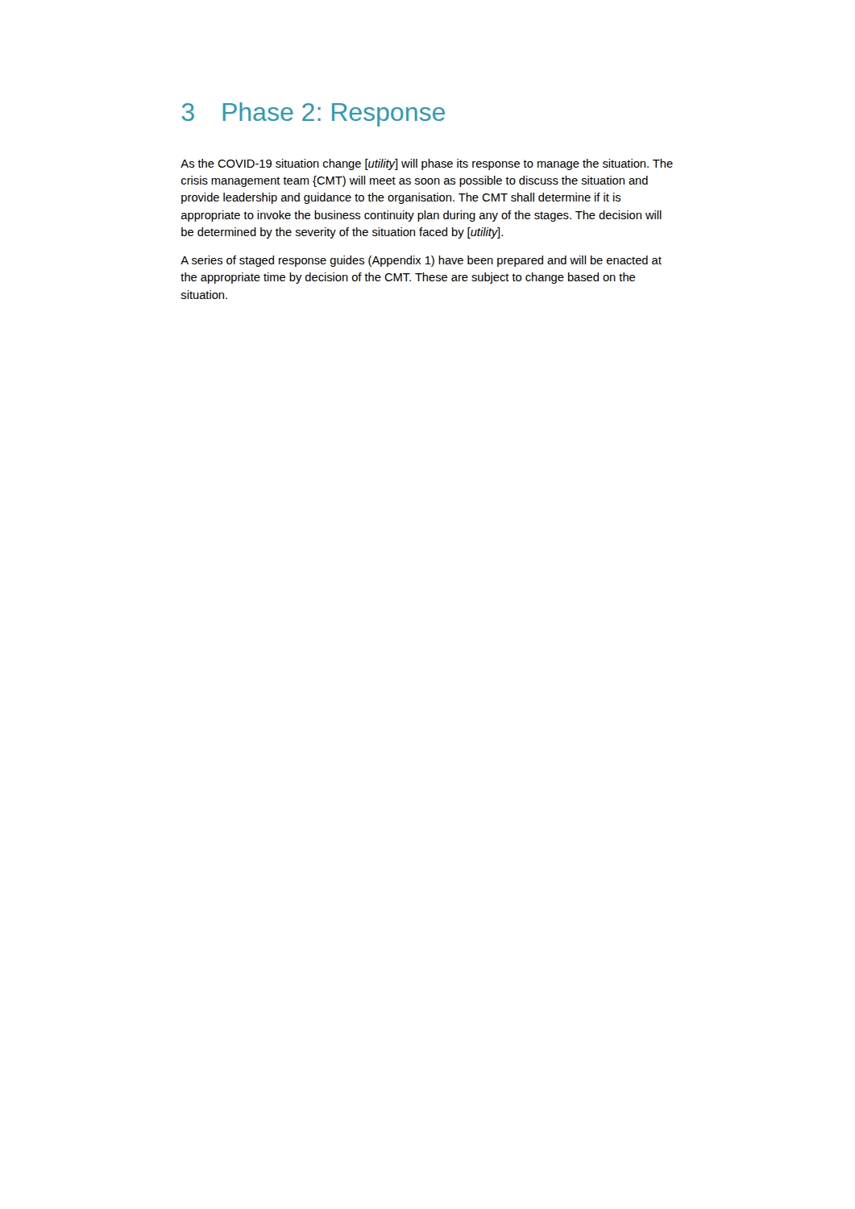3 Phase 2: Response
As the COVID-19 situation change [utility] will phase its response to manage the situation. The crisis management team {CMT) will meet as soon as possible to discuss the situation and provide leadership and guidance to the organisation. The CMT shall determine if it is appropriate to invoke the business continuity plan during any of the stages. The decision will be determined by the severity of the situation faced by [utility].
A series of staged response guides (Appendix 1) have been prepared and will be enacted at the appropriate time by decision of the CMT. These are subject to change based on the situation.